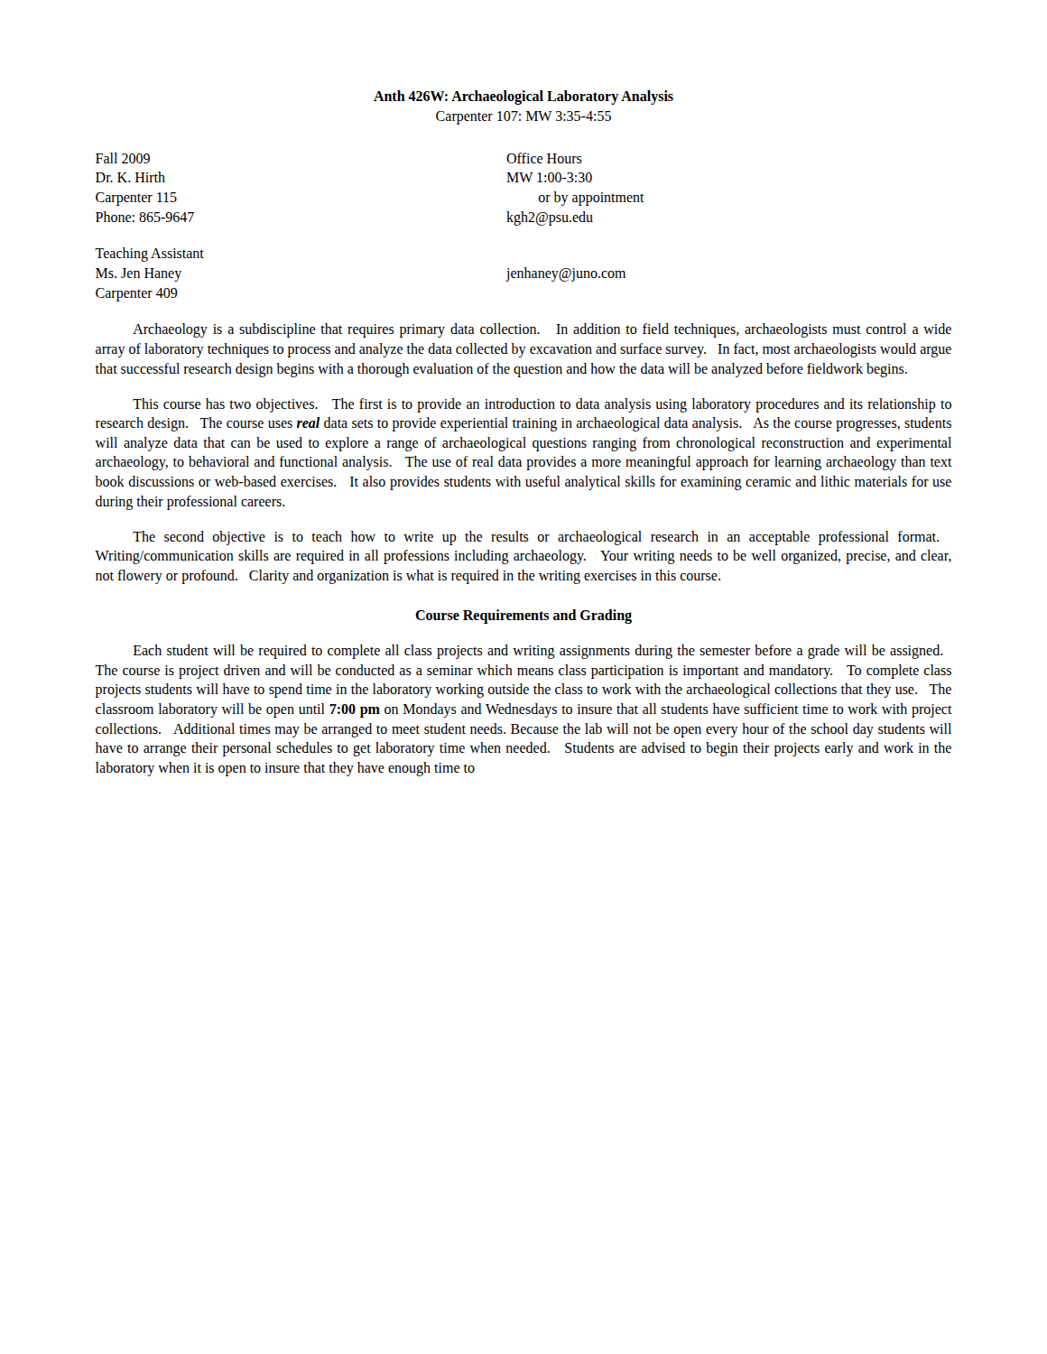Anth 426W: Archaeological Laboratory Analysis
Carpenter 107: MW 3:35-4:55
| Fall 2009 | Office Hours |
| Dr. K. Hirth | MW 1:00-3:30 |
| Carpenter 115 | or by appointment |
| Phone: 865-9647 | kgh2@psu.edu |
| Teaching Assistant | |
| Ms. Jen Haney | jenhaney@juno.com |
| Carpenter 409 | |
Archaeology is a subdiscipline that requires primary data collection. In addition to field techniques, archaeologists must control a wide array of laboratory techniques to process and analyze the data collected by excavation and surface survey. In fact, most archaeologists would argue that successful research design begins with a thorough evaluation of the question and how the data will be analyzed before fieldwork begins.
This course has two objectives. The first is to provide an introduction to data analysis using laboratory procedures and its relationship to research design. The course uses real data sets to provide experiential training in archaeological data analysis. As the course progresses, students will analyze data that can be used to explore a range of archaeological questions ranging from chronological reconstruction and experimental archaeology, to behavioral and functional analysis. The use of real data provides a more meaningful approach for learning archaeology than text book discussions or web-based exercises. It also provides students with useful analytical skills for examining ceramic and lithic materials for use during their professional careers.
The second objective is to teach how to write up the results or archaeological research in an acceptable professional format. Writing/communication skills are required in all professions including archaeology. Your writing needs to be well organized, precise, and clear, not flowery or profound. Clarity and organization is what is required in the writing exercises in this course.
Course Requirements and Grading
Each student will be required to complete all class projects and writing assignments during the semester before a grade will be assigned. The course is project driven and will be conducted as a seminar which means class participation is important and mandatory. To complete class projects students will have to spend time in the laboratory working outside the class to work with the archaeological collections that they use. The classroom laboratory will be open until 7:00 pm on Mondays and Wednesdays to insure that all students have sufficient time to work with project collections. Additional times may be arranged to meet student needs. Because the lab will not be open every hour of the school day students will have to arrange their personal schedules to get laboratory time when needed. Students are advised to begin their projects early and work in the laboratory when it is open to insure that they have enough time to